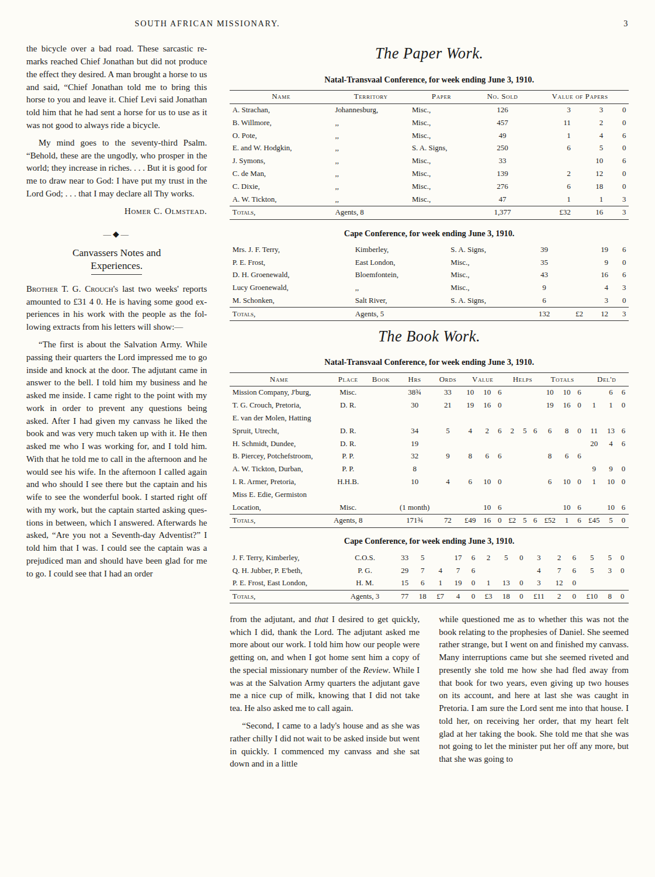South African Missionary. 3
the bicycle over a bad road. These sarcastic remarks reached Chief Jonathan but did not produce the effect they desired. A man brought a horse to us and said, “Chief Jonathan told me to bring this horse to you and leave it. Chief Levi said Jonathan told him that he had sent a horse for us to use as it was not good to always ride a bicycle.
My mind goes to the seventy-third Psalm. “Behold, these are the ungodly, who prosper in the world; they increase in riches. . . . But it is good for me to draw near to God: I have put my trust in the Lord God; . . . that I may declare all Thy works.
Homer C. Olmstead.
—◆—
Canvassers Notes and Experiences.
Brother T. G. Crouch's last two weeks' reports amounted to £31 4 0. He is having some good experiences in his work with the people as the following extracts from his letters will show:—
“The first is about the Salvation Army. While passing their quarters the Lord impressed me to go inside and knock at the door. The adjutant came in answer to the bell. I told him my business and he asked me inside. I came right to the point with my work in order to prevent any questions being asked. After I had given my canvass he liked the book and was very much taken up with it. He then asked me who I was working for, and I told him. With that he told me to call in the afternoon and he would see his wife. In the afternoon I called again and who should I see there but the captain and his wife to see the wonderful book. I started right off with my work, but the captain started asking questions in between, which I answered. Afterwards he asked, “Are you not a Seventh-day Adventist?” I told him that I was. I could see the captain was a prejudiced man and should have been glad for me to go. I could see that I had an order
The Paper Work.
Natal-Transvaal Conference, for week ending June 3, 1910.
| Name | Territory | Paper | No. Sold | Value of Papers |
| --- | --- | --- | --- | --- |
| A. Strachan, | Johannesburg, | Misc., | 126 | 3 | 3 | 0 |
| B. Willmore, | ,, | Misc., | 457 | 11 | 2 | 0 |
| O. Pote, | ,, | Misc., | 49 | 1 | 4 | 6 |
| E. and W. Hodgkin, | ,, | S. A. Signs, | 250 | 6 | 5 | 0 |
| J. Symons, | ,, | Misc., | 33 | | 10 | 6 |
| C. de Man, | ,, | Misc., | 139 | 2 | 12 | 0 |
| C. Dixie, | ,, | Misc., | 276 | 6 | 18 | 0 |
| A. W. Tickton, | ,, | Misc., | 47 | 1 | 1 | 3 |
| Totals, | Agents, 8 | | 1,377 | £32 | 16 | 3 |
Cape Conference, for week ending June 3, 1910.
| Mrs. J. F. Terry, | Kimberley, | S. A. Signs, | 39 | | 19 | 6 |
| P. E. Frost, | East London, | Misc., | 35 | | 9 | 0 |
| D. H. Groenewald, | Bloemfontein, | Misc., | 43 | | 16 | 6 |
| Lucy Groenewald, | ,, | Misc., | 9 | | 4 | 3 |
| M. Schonken, | Salt River, | S. A. Signs, | 6 | | 3 | 0 |
| Totals, | Agents, 5 | | 132 | £2 | 12 | 3 |
The Book Work.
Natal-Transvaal Conference, for week ending June 3, 1910.
| Name | Place | Book | Hrs | Ords | Value | Helps | Totals | Del'd |
| --- | --- | --- | --- | --- | --- | --- | --- | --- |
| Mission Company, J'burg, | Misc. | | 38¾ | 33 | 10 | 10 | 6 | | | | 10 | 10 | 6 | | 6 | 6 |
| T. G. Crouch, Pretoria, | D. R. | | 30 | 21 | 19 | 16 | 0 | | | | 19 | 16 | 0 | 1 | 1 | 0 |
| E. van der Molen, Hatting | | | | | | | | | | | | | | |
| Spruit, Utrecht, | D. R. | | 34 | 5 | 4 | 2 | 6 | 2 | 5 | 6 | 6 | 8 | 0 | 11 | 13 | 6 |
| H. Schmidt, Dundee, | D. R. | | 19 | | | | | | | | | | | 20 | 4 | 6 |
| B. Piercey, Potchefstroom, | P. P. | | 32 | 9 | 8 | 6 | 6 | | | | 8 | 6 | 6 | | | |
| A. W. Tickton, Durban, | P. P. | | 8 | | | | | | | | | | | 9 | 9 | 0 |
| I. R. Armer, Pretoria, | H.H.B. | | 10 | 4 | 6 | 10 | 0 | | | | 6 | 10 | 0 | 1 | 10 | 0 |
| Miss E. Edie, Germiston | | | | | | | | | | | | | | |
| Location, | Misc. | | (1 month) | | | 10 | 6 | | | | | 10 | 6 | | 10 | 6 |
| Totals, | Agents, 8 | | 171¾ | 72 | £49 | 16 | 0 | £2 | 5 | 6 | £52 | 1 | 6 | £45 | 5 | 0 |
Cape Conference, for week ending June 3, 1910.
| J. F. Terry, Kimberley, | C.O.S. | | 33 | 5 | | 17 | 6 | 2 | 5 | 0 | 3 | 2 | 6 | 5 | 5 | 0 |
| Q. H. Jubber, P. E'beth, | P. G. | | 29 | 7 | 4 | 7 | 6 | | | | 4 | 7 | 6 | 5 | 3 | 0 |
| P. E. Frost, East London, | H. M. | | 15 | 6 | 1 | 19 | 0 | 1 | 13 | 0 | 3 | 12 | 0 | | | |
| Totals, | Agents, 3 | | 77 | 18 | £7 | 4 | 0 | £3 | 18 | 0 | £11 | 2 | 0 | £10 | 8 | 0 |
from the adjutant, and that I desired to get quickly, which I did, thank the Lord. The adjutant asked me more about our work. I told him how our people were getting on, and when I got home sent him a copy of the special missionary number of the Review. While I was at the Salvation Army quarters the adjutant gave me a nice cup of milk, knowing that I did not take tea. He also asked me to call again.
“Second, I came to a lady's house and as she was rather chilly I did not wait to be asked inside but went in quickly. I commenced my canvass and she sat down and in a little
while questioned me as to whether this was not the book relating to the prophesies of Daniel. She seemed rather strange, but I went on and finished my canvass. Many interruptions came but she seemed riveted and presently she told me how she had fled away from that book for two years, even giving up two houses on its account, and here at last she was caught in Pretoria. I am sure the Lord sent me into that house. I told her, on receiving her order, that my heart felt glad at her taking the book. She told me that she was not going to let the minister put her off any more, but that she was going to